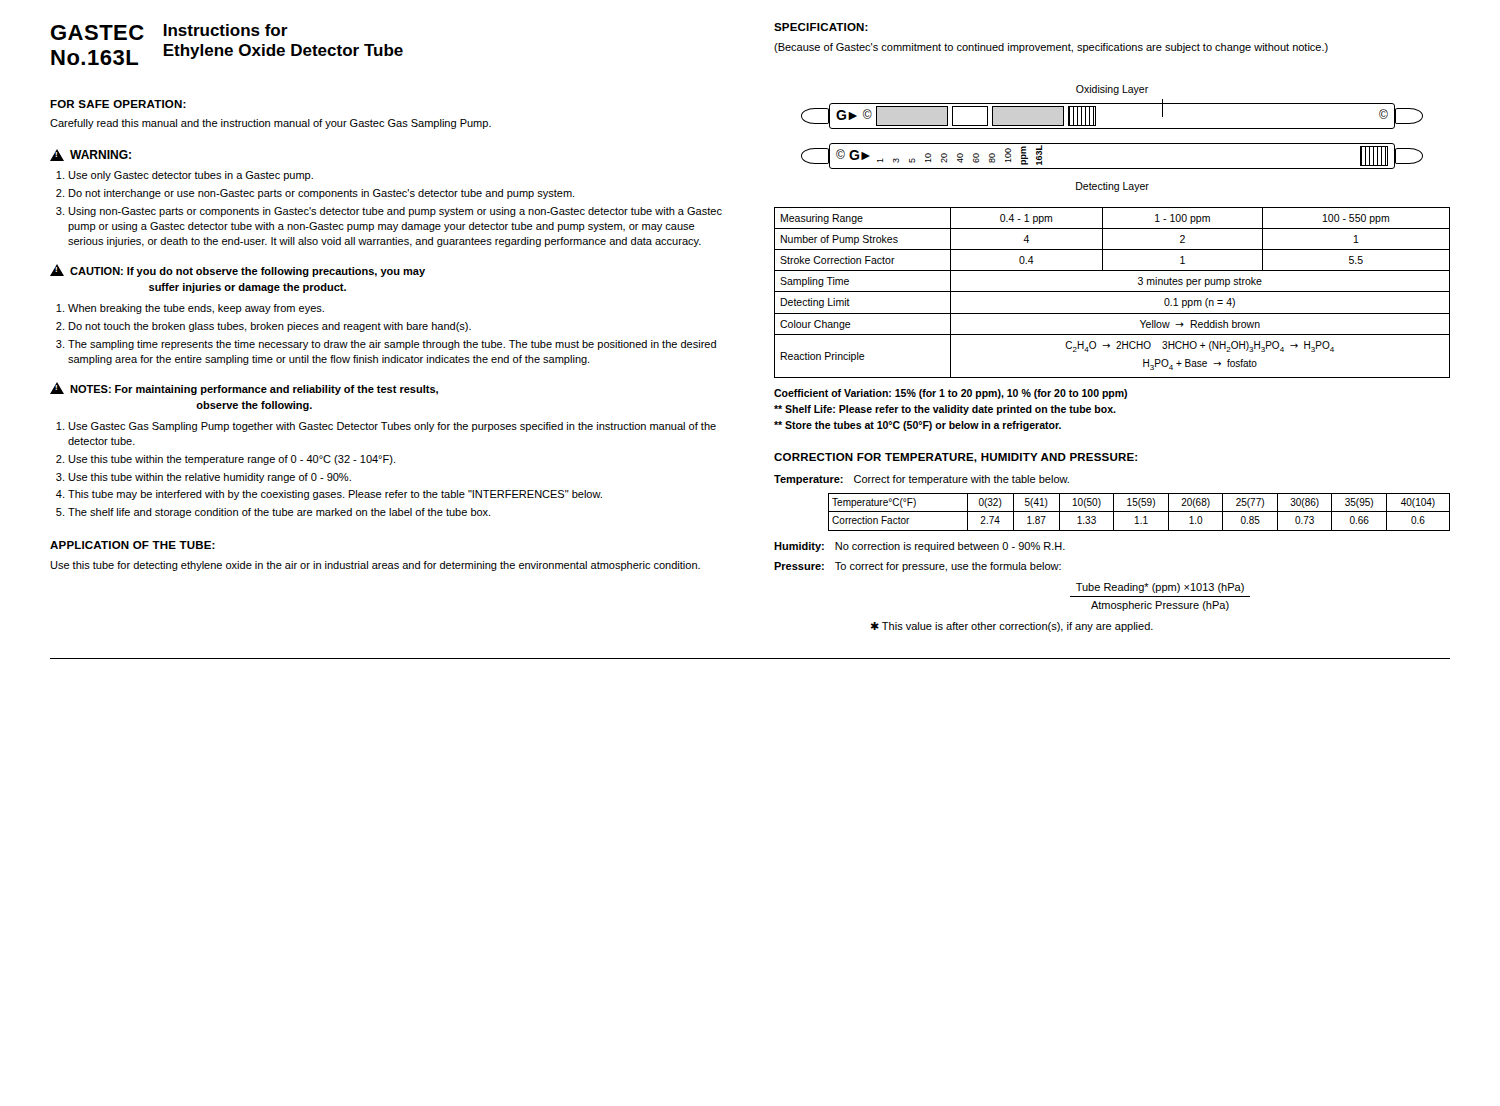GASTEC No.163L
Instructions for
Ethylene Oxide Detector Tube
FOR SAFE OPERATION:
Carefully read this manual and the instruction manual of your Gastec Gas Sampling Pump.
WARNING:
Use only Gastec detector tubes in a Gastec pump.
Do not interchange or use non-Gastec parts or components in Gastec's detector tube and pump system.
Using non-Gastec parts or components in Gastec's detector tube and pump system or using a non-Gastec detector tube with a Gastec pump or using a Gastec detector tube with a non-Gastec pump may damage your detector tube and pump system, or may cause serious injuries, or death to the end-user. It will also void all warranties, and guarantees regarding performance and data accuracy.
CAUTION: If you do not observe the following precautions, you may suffer injuries or damage the product.
When breaking the tube ends, keep away from eyes.
Do not touch the broken glass tubes, broken pieces and reagent with bare hand(s).
The sampling time represents the time necessary to draw the air sample through the tube. The tube must be positioned in the desired sampling area for the entire sampling time or until the flow finish indicator indicates the end of the sampling.
NOTES: For maintaining performance and reliability of the test results, observe the following.
Use Gastec Gas Sampling Pump together with Gastec Detector Tubes only for the purposes specified in the instruction manual of the detector tube.
Use this tube within the temperature range of 0 - 40°C (32 - 104°F).
Use this tube within the relative humidity range of 0 - 90%.
This tube may be interfered with by the coexisting gases. Please refer to the table "INTERFERENCES" below.
The shelf life and storage condition of the tube are marked on the label of the tube box.
APPLICATION OF THE TUBE:
Use this tube for detecting ethylene oxide in the air or in industrial areas and for determining the environmental atmospheric condition.
SPECIFICATION:
(Because of Gastec's commitment to continued improvement, specifications are subject to change without notice.)
Oxidising Layer
G► ©
©
© G►
1351020406080100
ppm 163L
Detecting Layer
| Measuring Range | 0.4 - 1 ppm | 1 - 100 ppm | 100 - 550 ppm |
| Number of Pump Strokes | 4 | 2 | 1 |
| Stroke Correction Factor | 0.4 | 1 | 5.5 |
| Sampling Time | 3 minutes per pump stroke |
| Detecting Limit | 0.1 ppm (n = 4) |
| Colour Change | Yellow → Reddish brown |
| Reaction Principle | C 2 H 4 O → 2HCHO 3HCHO + (NH 2 OH) 3 H 3 PO 4 → H 3 PO 4 H 3 PO 4 + Base → fosfato |
Coefficient of Variation: 15% (for 1 to 20 ppm), 10 % (for 20 to 100 ppm)
** Shelf Life: Please refer to the validity date printed on the tube box.
** Store the tubes at 10°C (50°F) or below in a refrigerator.
CORRECTION FOR TEMPERATURE, HUMIDITY AND PRESSURE:
Temperature:
Correct for temperature with the table below.
| Temperature°C(°F) | 0(32) | 5(41) | 10(50) | 15(59) | 20(68) | 25(77) | 30(86) | 35(95) | 40(104) |
| Correction Factor | 2.74 | 1.87 | 1.33 | 1.1 | 1.0 | 0.85 | 0.73 | 0.66 | 0.6 |
Humidity:
No correction is required between 0 - 90% R.H.
Pressure:
To correct for pressure, use the formula below:
Tube Reading* (ppm) ×1013 (hPa) Atmospheric Pressure (hPa)
✱ This value is after other correction(s), if any are applied.